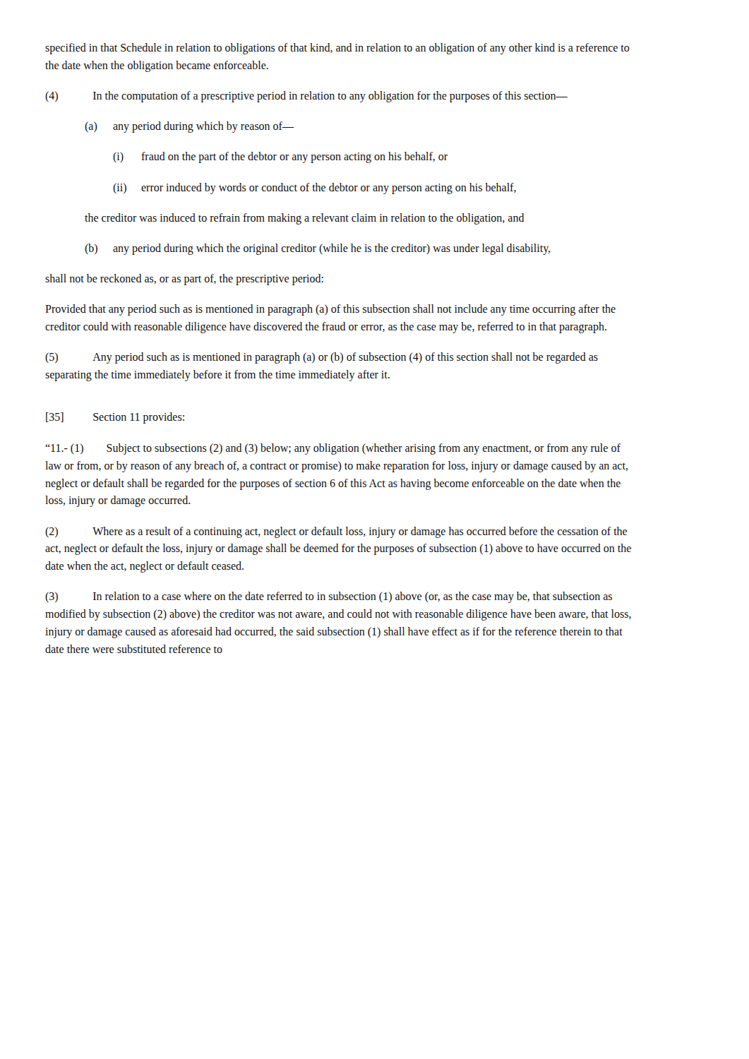specified in that Schedule in relation to obligations of that kind, and in relation to an obligation of any other kind is a reference to the date when the obligation became enforceable.
(4) In the computation of a prescriptive period in relation to any obligation for the purposes of this section—
(a) any period during which by reason of—
(i) fraud on the part of the debtor or any person acting on his behalf, or
(ii) error induced by words or conduct of the debtor or any person acting on his behalf,
the creditor was induced to refrain from making a relevant claim in relation to the obligation, and
(b) any period during which the original creditor (while he is the creditor) was under legal disability,
shall not be reckoned as, or as part of, the prescriptive period:
Provided that any period such as is mentioned in paragraph (a) of this subsection shall not include any time occurring after the creditor could with reasonable diligence have discovered the fraud or error, as the case may be, referred to in that paragraph.
(5) Any period such as is mentioned in paragraph (a) or (b) of subsection (4) of this section shall not be regarded as separating the time immediately before it from the time immediately after it.
[35] Section 11 provides:
“11.- (1) Subject to subsections (2) and (3) below; any obligation (whether arising from any enactment, or from any rule of law or from, or by reason of any breach of, a contract or promise) to make reparation for loss, injury or damage caused by an act, neglect or default shall be regarded for the purposes of section 6 of this Act as having become enforceable on the date when the loss, injury or damage occurred.
(2) Where as a result of a continuing act, neglect or default loss, injury or damage has occurred before the cessation of the act, neglect or default the loss, injury or damage shall be deemed for the purposes of subsection (1) above to have occurred on the date when the act, neglect or default ceased.
(3) In relation to a case where on the date referred to in subsection (1) above (or, as the case may be, that subsection as modified by subsection (2) above) the creditor was not aware, and could not with reasonable diligence have been aware, that loss, injury or damage caused as aforesaid had occurred, the said subsection (1) shall have effect as if for the reference therein to that date there were substituted reference to